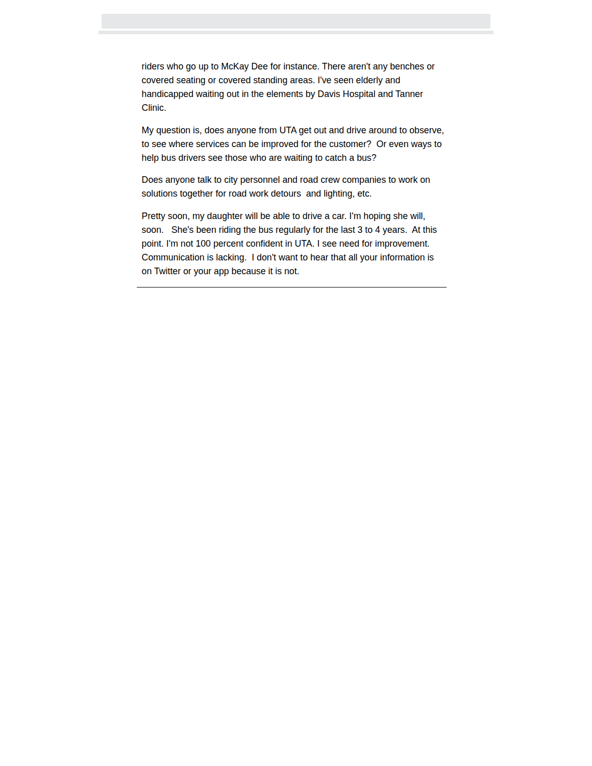riders who go up to McKay Dee for instance. There aren't any benches or covered seating or covered standing areas. I've seen elderly and handicapped waiting out in the elements by Davis Hospital and Tanner Clinic.
My question is, does anyone from UTA get out and drive around to observe, to see where services can be improved for the customer? Or even ways to help bus drivers see those who are waiting to catch a bus?
Does anyone talk to city personnel and road crew companies to work on solutions together for road work detours and lighting, etc.
Pretty soon, my daughter will be able to drive a car. I'm hoping she will, soon. She's been riding the bus regularly for the last 3 to 4 years. At this point. I'm not 100 percent confident in UTA. I see need for improvement. Communication is lacking. I don't want to hear that all your information is on Twitter or your app because it is not.